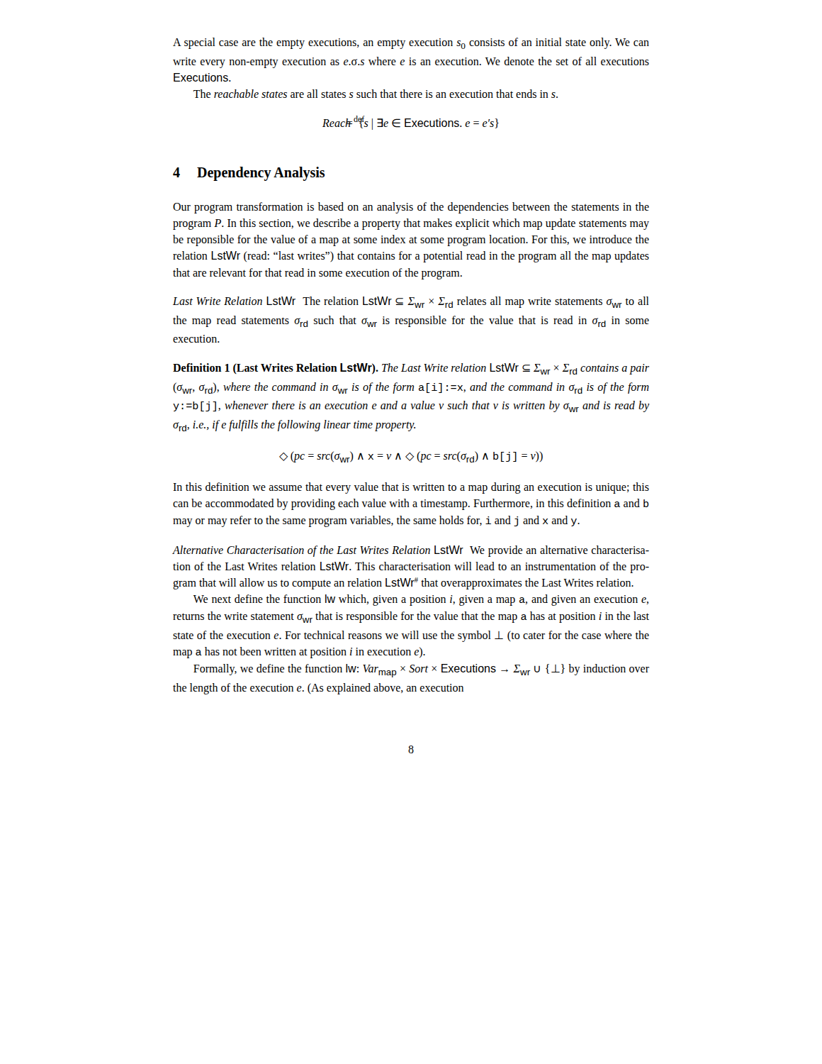A special case are the empty executions, an empty execution s0 consists of an initial state only. We can write every non-empty execution as e.σ.s where e is an execution. We denote the set of all executions Executions.
The reachable states are all states s such that there is an execution that ends in s.
Reach def= {s | ∃e ∈ Executions. e = e′s}
4 Dependency Analysis
Our program transformation is based on an analysis of the dependencies between the statements in the program P. In this section, we describe a property that makes explicit which map update statements may be reponsible for the value of a map at some index at some program location. For this, we introduce the relation LstWr (read: “last writes”) that contains for a potential read in the program all the map updates that are relevant for that read in some execution of the program.
Last Write Relation LstWr The relation LstWr ⊆ Σwr × Σrd relates all map write statements σwr to all the map read statements σrd such that σwr is responsible for the value that is read in σrd in some execution.
Definition 1 (Last Writes Relation LstWr). The Last Write relation LstWr ⊆ Σwr × Σrd contains a pair (σwr, σrd), where the command in σwr is of the form a[i]:=x, and the command in σrd is of the form y:=b[j], whenever there is an execution e and a value v such that v is written by σwr and is read by σrd, i.e., if e fulfills the following linear time property.
◇ (pc = src(σwr) ∧ x = v ∧ ◇ (pc = src(σrd) ∧ b[j] = v))
In this definition we assume that every value that is written to a map during an execution is unique; this can be accommodated by providing each value with a timestamp. Furthermore, in this definition a and b may or may refer to the same program variables, the same holds for, i and j and x and y.
Alternative Characterisation of the Last Writes Relation LstWr We provide an alternative characterisation of the Last Writes relation LstWr. This characterisation will lead to an instrumentation of the program that will allow us to compute an relation LstWr# that overapproximates the Last Writes relation.
We next define the function lw which, given a position i, given a map a, and given an execution e, returns the write statement σwr that is responsible for the value that the map a has at position i in the last state of the execution e. For technical reasons we will use the symbol ⊥ (to cater for the case where the map a has not been written at position i in execution e).
Formally, we define the function lw: Varmap × Sort × Executions → Σwr ∪ {⊥} by induction over the length of the execution e. (As explained above, an execution
8